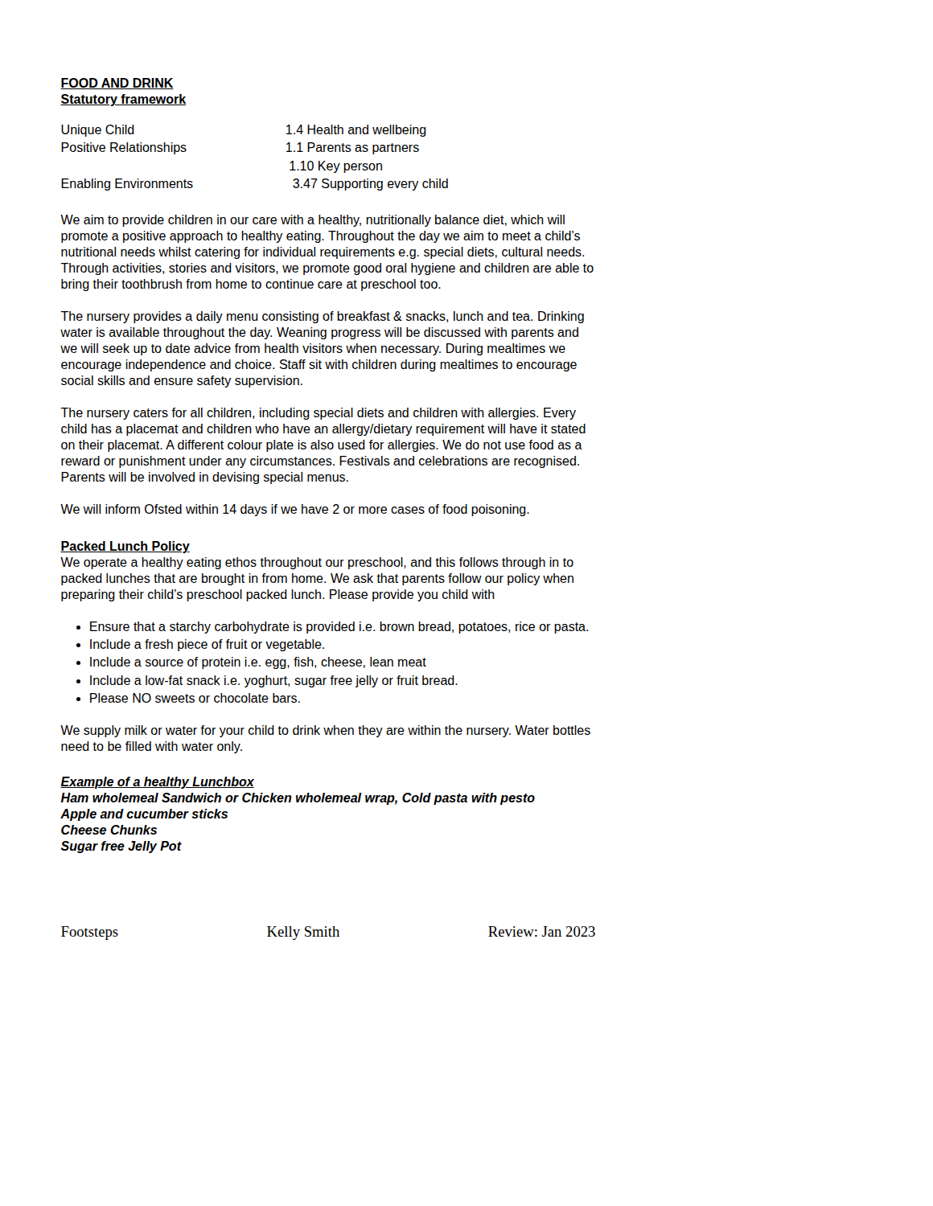FOOD AND DRINK
Statutory framework
| Unique Child | 1.4 Health and wellbeing |
| Positive Relationships | 1.1 Parents as partners |
| | 1.10 Key person |
| Enabling Environments | 3.47 Supporting every child |
We aim to provide children in our care with a healthy, nutritionally balance diet, which will promote a positive approach to healthy eating. Throughout the day we aim to meet a child’s nutritional needs whilst catering for individual requirements e.g. special diets, cultural needs. Through activities, stories and visitors, we promote good oral hygiene and children are able to bring their toothbrush from home to continue care at preschool too.
The nursery provides a daily menu consisting of breakfast & snacks, lunch and tea. Drinking water is available throughout the day. Weaning progress will be discussed with parents and we will seek up to date advice from health visitors when necessary. During mealtimes we encourage independence and choice. Staff sit with children during mealtimes to encourage social skills and ensure safety supervision.
The nursery caters for all children, including special diets and children with allergies. Every child has a placemat and children who have an allergy/dietary requirement will have it stated on their placemat. A different colour plate is also used for allergies. We do not use food as a reward or punishment under any circumstances. Festivals and celebrations are recognised. Parents will be involved in devising special menus.
We will inform Ofsted within 14 days if we have 2 or more cases of food poisoning.
Packed Lunch Policy
We operate a healthy eating ethos throughout our preschool, and this follows through in to packed lunches that are brought in from home. We ask that parents follow our policy when preparing their child’s preschool packed lunch. Please provide you child with
Ensure that a starchy carbohydrate is provided i.e. brown bread, potatoes, rice or pasta.
Include a fresh piece of fruit or vegetable.
Include a source of protein i.e. egg, fish, cheese, lean meat
Include a low-fat snack i.e. yoghurt, sugar free jelly or fruit bread.
Please NO sweets or chocolate bars.
We supply milk or water for your child to drink when they are within the nursery. Water bottles need to be filled with water only.
Example of a healthy Lunchbox
Ham wholemeal Sandwich or Chicken wholemeal wrap, Cold pasta with pesto Apple and cucumber sticks Cheese Chunks Sugar free Jelly Pot
Footsteps
Kelly Smith
Review: Jan 2023